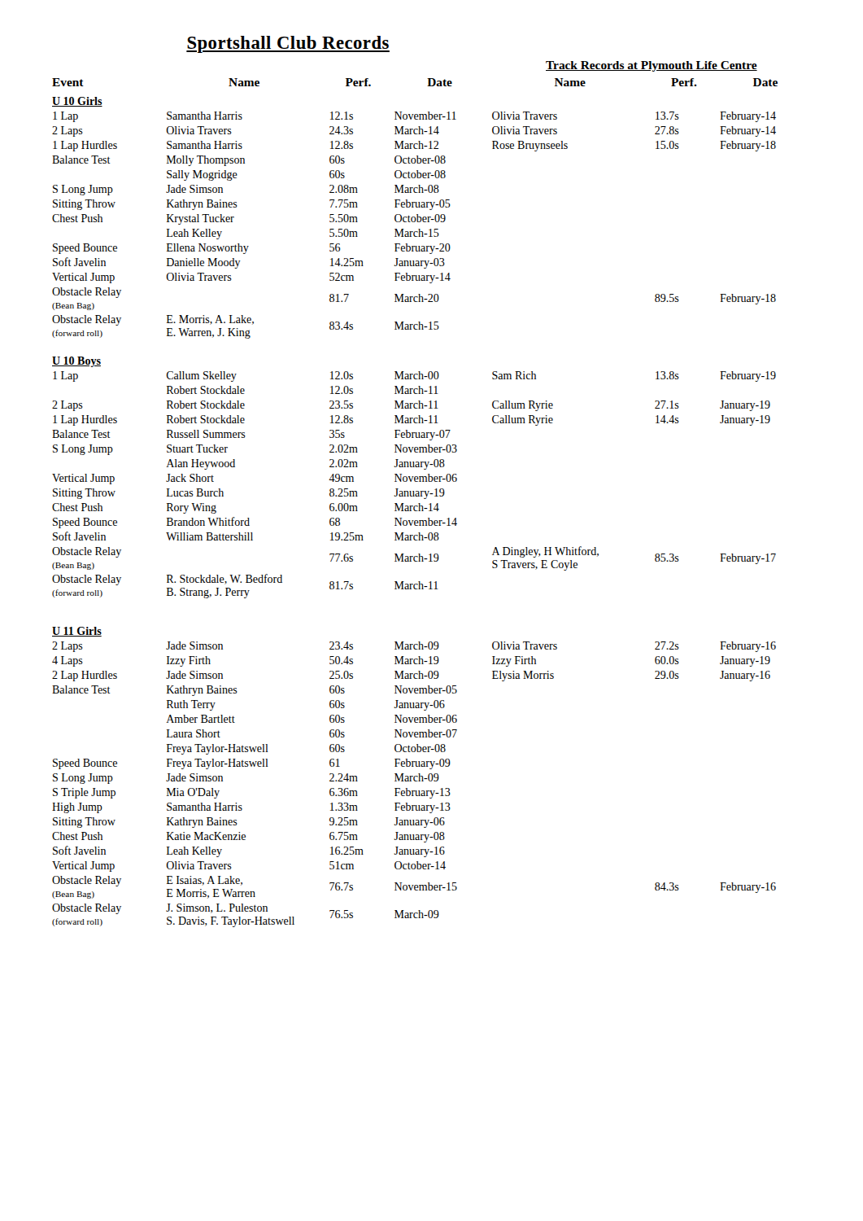Sportshall Club Records
| | Track Records at Plymouth Life Centre |
| Event | Name | Perf. | Date | Name | Perf. | Date |
| U 10 Girls |
| 1 Lap | Samantha Harris | 12.1s | November-11 | Olivia Travers | 13.7s | February-14 |
| 2 Laps | Olivia Travers | 24.3s | March-14 | Olivia Travers | 27.8s | February-14 |
| 1 Lap Hurdles | Samantha Harris | 12.8s | March-12 | Rose Bruynseels | 15.0s | February-18 |
| Balance Test | Molly Thompson | 60s | October-08 | | | |
| | Sally Mogridge | 60s | October-08 | | | |
| S Long Jump | Jade Simson | 2.08m | March-08 | | | |
| Sitting Throw | Kathryn Baines | 7.75m | February-05 | | | |
| Chest Push | Krystal Tucker | 5.50m | October-09 | | | |
| | Leah Kelley | 5.50m | March-15 | | | |
| Speed Bounce | Ellena Nosworthy | 56 | February-20 | | | |
| Soft Javelin | Danielle Moody | 14.25m | January-03 | | | |
| Vertical Jump | Olivia Travers | 52cm | February-14 | | | |
| Obstacle Relay (Bean Bag) | | 81.7 | March-20 | | 89.5s | February-18 |
| Obstacle Relay (forward roll) | E. Morris, A. Lake, E. Warren, J. King | 83.4s | March-15 | | | |
| U 10 Boys |
| 1 Lap | Callum Skelley | 12.0s | March-00 | Sam Rich | 13.8s | February-19 |
| | Robert Stockdale | 12.0s | March-11 | | | |
| 2 Laps | Robert Stockdale | 23.5s | March-11 | Callum Ryrie | 27.1s | January-19 |
| 1 Lap Hurdles | Robert Stockdale | 12.8s | March-11 | Callum Ryrie | 14.4s | January-19 |
| Balance Test | Russell Summers | 35s | February-07 | | | |
| S Long Jump | Stuart Tucker | 2.02m | November-03 | | | |
| | Alan Heywood | 2.02m | January-08 | | | |
| Vertical Jump | Jack Short | 49cm | November-06 | | | |
| Sitting Throw | Lucas Burch | 8.25m | January-19 | | | |
| Chest Push | Rory Wing | 6.00m | March-14 | | | |
| Speed Bounce | Brandon Whitford | 68 | November-14 | | | |
| Soft Javelin | William Battershill | 19.25m | March-08 | | | |
| Obstacle Relay (Bean Bag) | | 77.6s | March-19 | A Dingley, H Whitford, S Travers, E Coyle | 85.3s | February-17 |
| Obstacle Relay (forward roll) | R. Stockdale, W. Bedford B. Strang, J. Perry | 81.7s | March-11 | | | |
| U 11 Girls |
| 2 Laps | Jade Simson | 23.4s | March-09 | Olivia Travers | 27.2s | February-16 |
| 4 Laps | Izzy Firth | 50.4s | March-19 | Izzy Firth | 60.0s | January-19 |
| 2 Lap Hurdles | Jade Simson | 25.0s | March-09 | Elysia Morris | 29.0s | January-16 |
| Balance Test | Kathryn Baines | 60s | November-05 | | | |
| | Ruth Terry | 60s | January-06 | | | |
| | Amber Bartlett | 60s | November-06 | | | |
| | Laura Short | 60s | November-07 | | | |
| | Freya Taylor-Hatswell | 60s | October-08 | | | |
| Speed Bounce | Freya Taylor-Hatswell | 61 | February-09 | | | |
| S Long Jump | Jade Simson | 2.24m | March-09 | | | |
| S Triple Jump | Mia O'Daly | 6.36m | February-13 | | | |
| High Jump | Samantha Harris | 1.33m | February-13 | | | |
| Sitting Throw | Kathryn Baines | 9.25m | January-06 | | | |
| Chest Push | Katie MacKenzie | 6.75m | January-08 | | | |
| Soft Javelin | Leah Kelley | 16.25m | January-16 | | | |
| Vertical Jump | Olivia Travers | 51cm | October-14 | | | |
| Obstacle Relay (Bean Bag) | E Isaias, A Lake, E Morris, E Warren | 76.7s | November-15 | | 84.3s | February-16 |
| Obstacle Relay (forward roll) | J. Simson, L. Puleston S. Davis, F. Taylor-Hatswell | 76.5s | March-09 | | | |